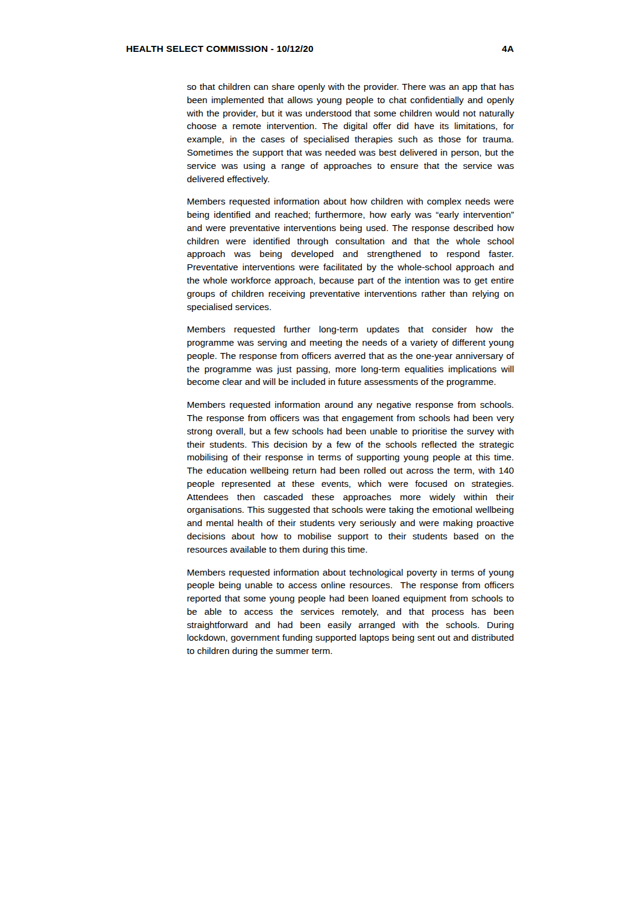HEALTH SELECT COMMISSION - 10/12/20 4A
so that children can share openly with the provider. There was an app that has been implemented that allows young people to chat confidentially and openly with the provider, but it was understood that some children would not naturally choose a remote intervention. The digital offer did have its limitations, for example, in the cases of specialised therapies such as those for trauma. Sometimes the support that was needed was best delivered in person, but the service was using a range of approaches to ensure that the service was delivered effectively.
Members requested information about how children with complex needs were being identified and reached; furthermore, how early was “early intervention” and were preventative interventions being used. The response described how children were identified through consultation and that the whole school approach was being developed and strengthened to respond faster. Preventative interventions were facilitated by the whole-school approach and the whole workforce approach, because part of the intention was to get entire groups of children receiving preventative interventions rather than relying on specialised services.
Members requested further long-term updates that consider how the programme was serving and meeting the needs of a variety of different young people. The response from officers averred that as the one-year anniversary of the programme was just passing, more long-term equalities implications will become clear and will be included in future assessments of the programme.
Members requested information around any negative response from schools. The response from officers was that engagement from schools had been very strong overall, but a few schools had been unable to prioritise the survey with their students. This decision by a few of the schools reflected the strategic mobilising of their response in terms of supporting young people at this time. The education wellbeing return had been rolled out across the term, with 140 people represented at these events, which were focused on strategies. Attendees then cascaded these approaches more widely within their organisations. This suggested that schools were taking the emotional wellbeing and mental health of their students very seriously and were making proactive decisions about how to mobilise support to their students based on the resources available to them during this time.
Members requested information about technological poverty in terms of young people being unable to access online resources. The response from officers reported that some young people had been loaned equipment from schools to be able to access the services remotely, and that process has been straightforward and had been easily arranged with the schools. During lockdown, government funding supported laptops being sent out and distributed to children during the summer term.